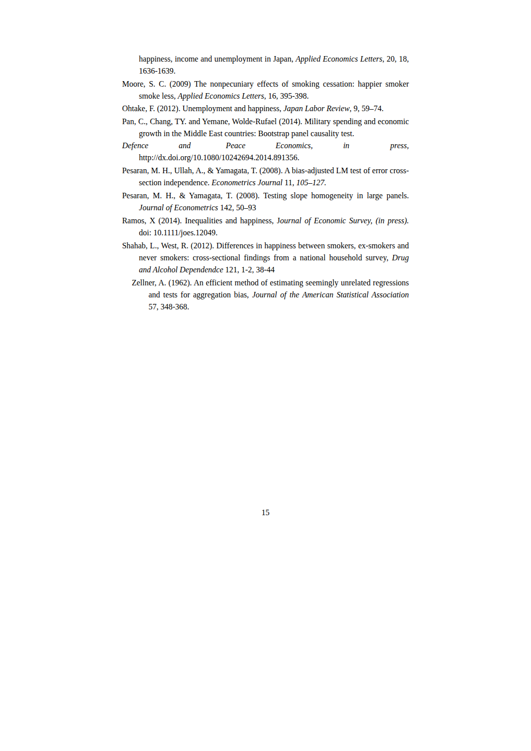happiness, income and unemployment in Japan, Applied Economics Letters, 20, 18, 1636-1639.
Moore, S. C. (2009) The nonpecuniary effects of smoking cessation: happier smoker smoke less, Applied Economics Letters, 16, 395-398.
Ohtake, F. (2012). Unemployment and happiness, Japan Labor Review, 9, 59–74.
Pan, C., Chang, TY. and Yemane, Wolde-Rufael (2014). Military spending and economic growth in the Middle East countries: Bootstrap panel causality test. Defence and Peace Economics, in press, http://dx.doi.org/10.1080/10242694.2014.891356.
Pesaran, M. H., Ullah, A., & Yamagata, T. (2008). A bias-adjusted LM test of error cross-section independence. Econometrics Journal 11, 105–127.
Pesaran, M. H., & Yamagata, T. (2008). Testing slope homogeneity in large panels. Journal of Econometrics 142, 50–93
Ramos, X (2014). Inequalities and happiness, Journal of Economic Survey, (in press). doi: 10.1111/joes.12049.
Shahab, L., West, R. (2012). Differences in happiness between smokers, ex-smokers and never smokers: cross-sectional findings from a national household survey, Drug and Alcohol Dependendce 121, 1-2, 38-44
Zellner, A. (1962). An efficient method of estimating seemingly unrelated regressions and tests for aggregation bias, Journal of the American Statistical Association 57, 348-368.
15